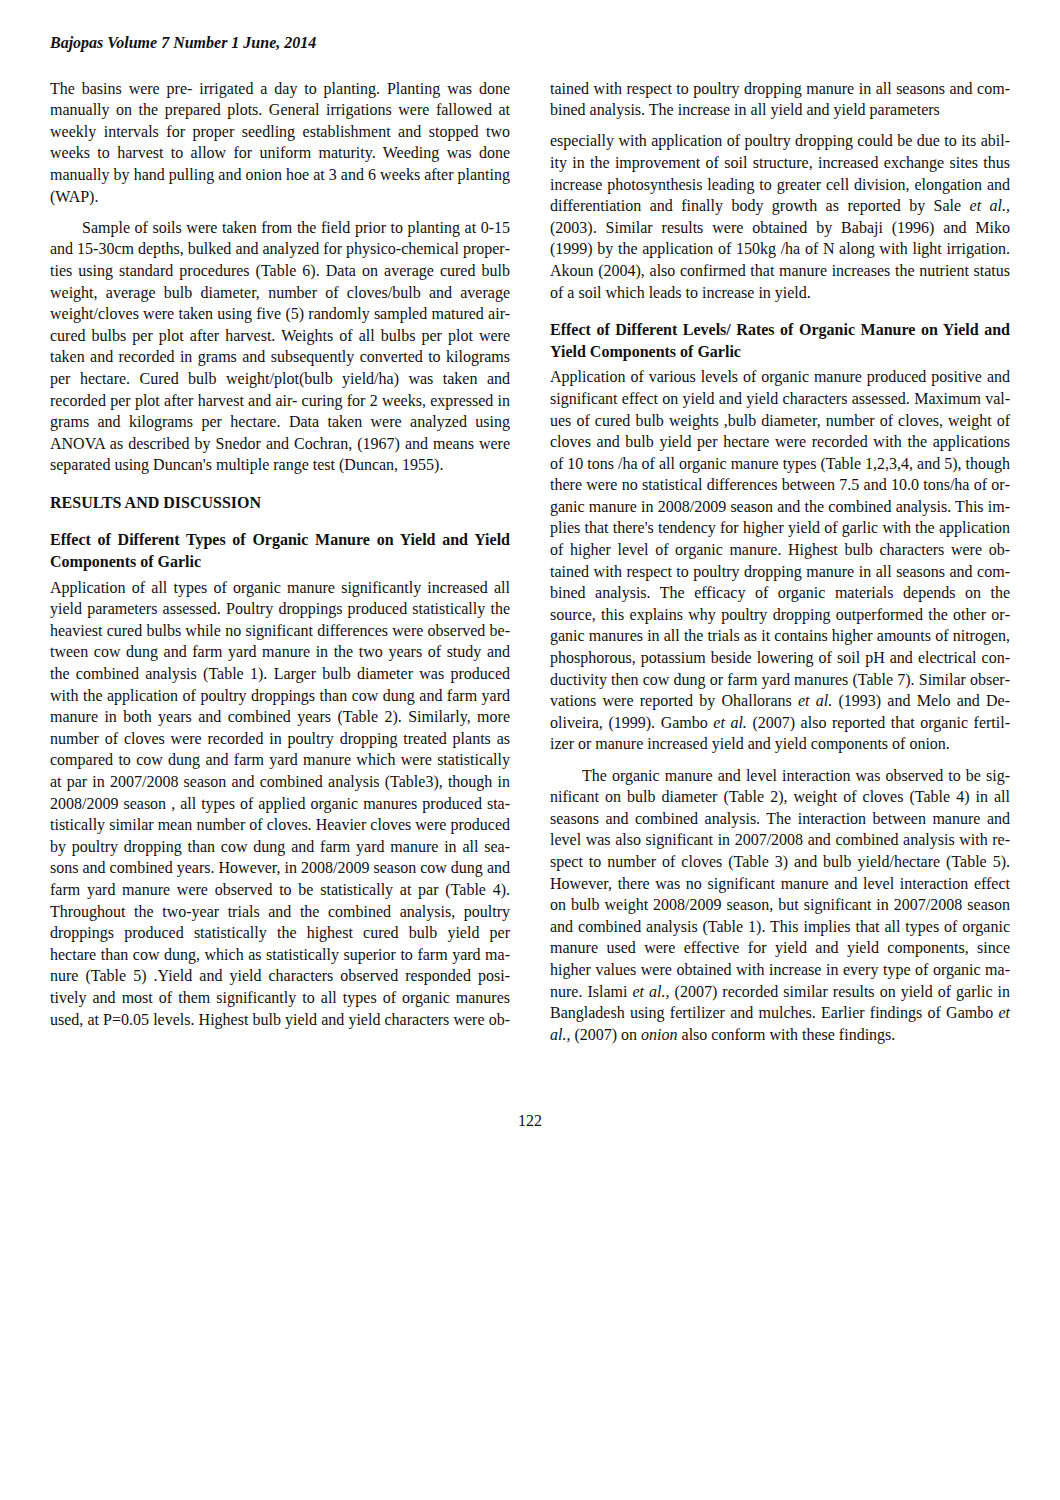Bajopas Volume 7 Number 1 June, 2014
The basins were pre- irrigated a day to planting. Planting was done manually on the prepared plots. General irrigations were fallowed at weekly intervals for proper seedling establishment and stopped two weeks to harvest to allow for uniform maturity. Weeding was done manually by hand pulling and onion hoe at 3 and 6 weeks after planting (WAP).
Sample of soils were taken from the field prior to planting at 0-15 and 15-30cm depths, bulked and analyzed for physico-chemical properties using standard procedures (Table 6). Data on average cured bulb weight, average bulb diameter, number of cloves/bulb and average weight/cloves were taken using five (5) randomly sampled matured air-cured bulbs per plot after harvest. Weights of all bulbs per plot were taken and recorded in grams and subsequently converted to kilograms per hectare. Cured bulb weight/plot(bulb yield/ha) was taken and recorded per plot after harvest and air- curing for 2 weeks, expressed in grams and kilograms per hectare. Data taken were analyzed using ANOVA as described by Snedor and Cochran, (1967) and means were separated using Duncan's multiple range test (Duncan, 1955).
RESULTS AND DISCUSSION
Effect of Different Types of Organic Manure on Yield and Yield Components of Garlic
Application of all types of organic manure significantly increased all yield parameters assessed. Poultry droppings produced statistically the heaviest cured bulbs while no significant differences were observed between cow dung and farm yard manure in the two years of study and the combined analysis (Table 1). Larger bulb diameter was produced with the application of poultry droppings than cow dung and farm yard manure in both years and combined years (Table 2). Similarly, more number of cloves were recorded in poultry dropping treated plants as compared to cow dung and farm yard manure which were statistically at par in 2007/2008 season and combined analysis (Table3), though in 2008/2009 season , all types of applied organic manures produced statistically similar mean number of cloves. Heavier cloves were produced by poultry dropping than cow dung and farm yard manure in all seasons and combined years. However, in 2008/2009 season cow dung and farm yard manure were observed to be statistically at par (Table 4). Throughout the two-year trials and the combined analysis, poultry droppings produced statistically the highest cured bulb yield per hectare than cow dung, which as statistically superior to farm yard manure (Table 5) .Yield and yield characters observed responded positively and most of them significantly to all types of organic manures used, at P=0.05 levels. Highest bulb yield and yield characters were obtained with respect to poultry dropping manure in all seasons and combined analysis. The increase in all yield and yield parameters
especially with application of poultry dropping could be due to its ability in the improvement of soil structure, increased exchange sites thus increase photosynthesis leading to greater cell division, elongation and differentiation and finally body growth as reported by Sale et al., (2003). Similar results were obtained by Babaji (1996) and Miko (1999) by the application of 150kg /ha of N along with light irrigation. Akoun (2004), also confirmed that manure increases the nutrient status of a soil which leads to increase in yield.
Effect of Different Levels/ Rates of Organic Manure on Yield and Yield Components of Garlic
Application of various levels of organic manure produced positive and significant effect on yield and yield characters assessed. Maximum values of cured bulb weights ,bulb diameter, number of cloves, weight of cloves and bulb yield per hectare were recorded with the applications of 10 tons /ha of all organic manure types (Table 1,2,3,4, and 5), though there were no statistical differences between 7.5 and 10.0 tons/ha of organic manure in 2008/2009 season and the combined analysis. This implies that there's tendency for higher yield of garlic with the application of higher level of organic manure. Highest bulb characters were obtained with respect to poultry dropping manure in all seasons and combined analysis. The efficacy of organic materials depends on the source, this explains why poultry dropping outperformed the other organic manures in all the trials as it contains higher amounts of nitrogen, phosphorous, potassium beside lowering of soil pH and electrical conductivity then cow dung or farm yard manures (Table 7). Similar observations were reported by Ohallorans et al. (1993) and Melo and De-oliveira, (1999). Gambo et al. (2007) also reported that organic fertilizer or manure increased yield and yield components of onion.
The organic manure and level interaction was observed to be significant on bulb diameter (Table 2), weight of cloves (Table 4) in all seasons and combined analysis. The interaction between manure and level was also significant in 2007/2008 and combined analysis with respect to number of cloves (Table 3) and bulb yield/hectare (Table 5). However, there was no significant manure and level interaction effect on bulb weight 2008/2009 season, but significant in 2007/2008 season and combined analysis (Table 1). This implies that all types of organic manure used were effective for yield and yield components, since higher values were obtained with increase in every type of organic manure. Islami et al., (2007) recorded similar results on yield of garlic in Bangladesh using fertilizer and mulches. Earlier findings of Gambo et al., (2007) on onion also conform with these findings.
122